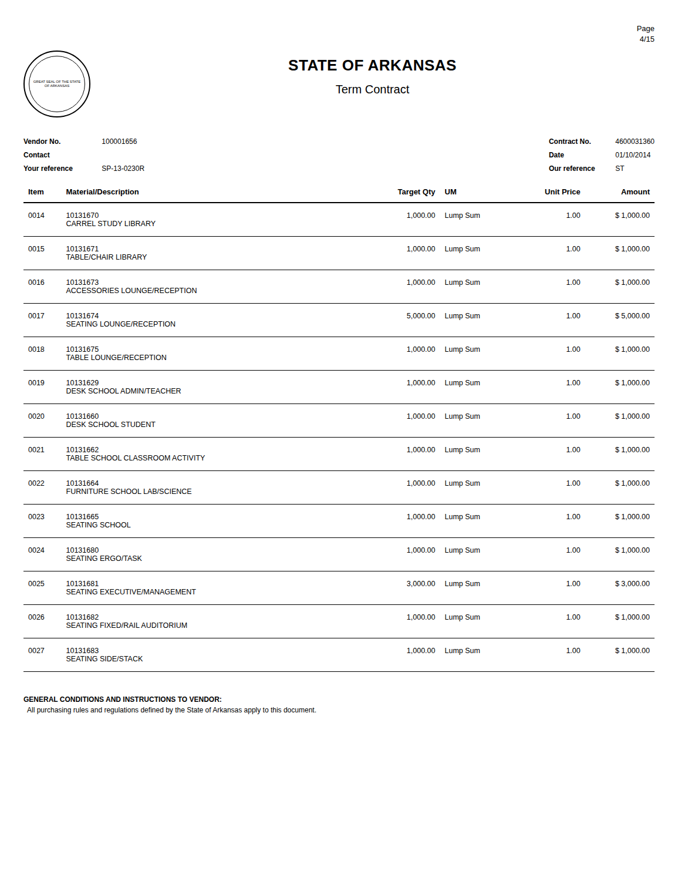Page
4/15
GREAT SEAL OF THE STATE OF ARKANSAS
STATE OF ARKANSAS
Term Contract
Vendor No. 100001656
Contact
Your reference SP-13-0230R
Contract No. 4600031360
Date 01/10/2014
Our reference ST
| Item | Material/Description | Target Qty | UM | Unit Price | Amount |
| --- | --- | --- | --- | --- | --- |
| 0014 | 10131670 CARREL STUDY LIBRARY | 1,000.00 | Lump Sum | 1.00 | $ 1,000.00 |
| 0015 | 10131671 TABLE/CHAIR LIBRARY | 1,000.00 | Lump Sum | 1.00 | $ 1,000.00 |
| 0016 | 10131673 ACCESSORIES LOUNGE/RECEPTION | 1,000.00 | Lump Sum | 1.00 | $ 1,000.00 |
| 0017 | 10131674 SEATING LOUNGE/RECEPTION | 5,000.00 | Lump Sum | 1.00 | $ 5,000.00 |
| 0018 | 10131675 TABLE LOUNGE/RECEPTION | 1,000.00 | Lump Sum | 1.00 | $ 1,000.00 |
| 0019 | 10131629 DESK SCHOOL ADMIN/TEACHER | 1,000.00 | Lump Sum | 1.00 | $ 1,000.00 |
| 0020 | 10131660 DESK SCHOOL STUDENT | 1,000.00 | Lump Sum | 1.00 | $ 1,000.00 |
| 0021 | 10131662 TABLE SCHOOL CLASSROOM ACTIVITY | 1,000.00 | Lump Sum | 1.00 | $ 1,000.00 |
| 0022 | 10131664 FURNITURE SCHOOL LAB/SCIENCE | 1,000.00 | Lump Sum | 1.00 | $ 1,000.00 |
| 0023 | 10131665 SEATING SCHOOL | 1,000.00 | Lump Sum | 1.00 | $ 1,000.00 |
| 0024 | 10131680 SEATING ERGO/TASK | 1,000.00 | Lump Sum | 1.00 | $ 1,000.00 |
| 0025 | 10131681 SEATING EXECUTIVE/MANAGEMENT | 3,000.00 | Lump Sum | 1.00 | $ 3,000.00 |
| 0026 | 10131682 SEATING FIXED/RAIL AUDITORIUM | 1,000.00 | Lump Sum | 1.00 | $ 1,000.00 |
| 0027 | 10131683 SEATING SIDE/STACK | 1,000.00 | Lump Sum | 1.00 | $ 1,000.00 |
GENERAL CONDITIONS AND INSTRUCTIONS TO VENDOR:
All purchasing rules and regulations defined by the State of Arkansas apply to this document.